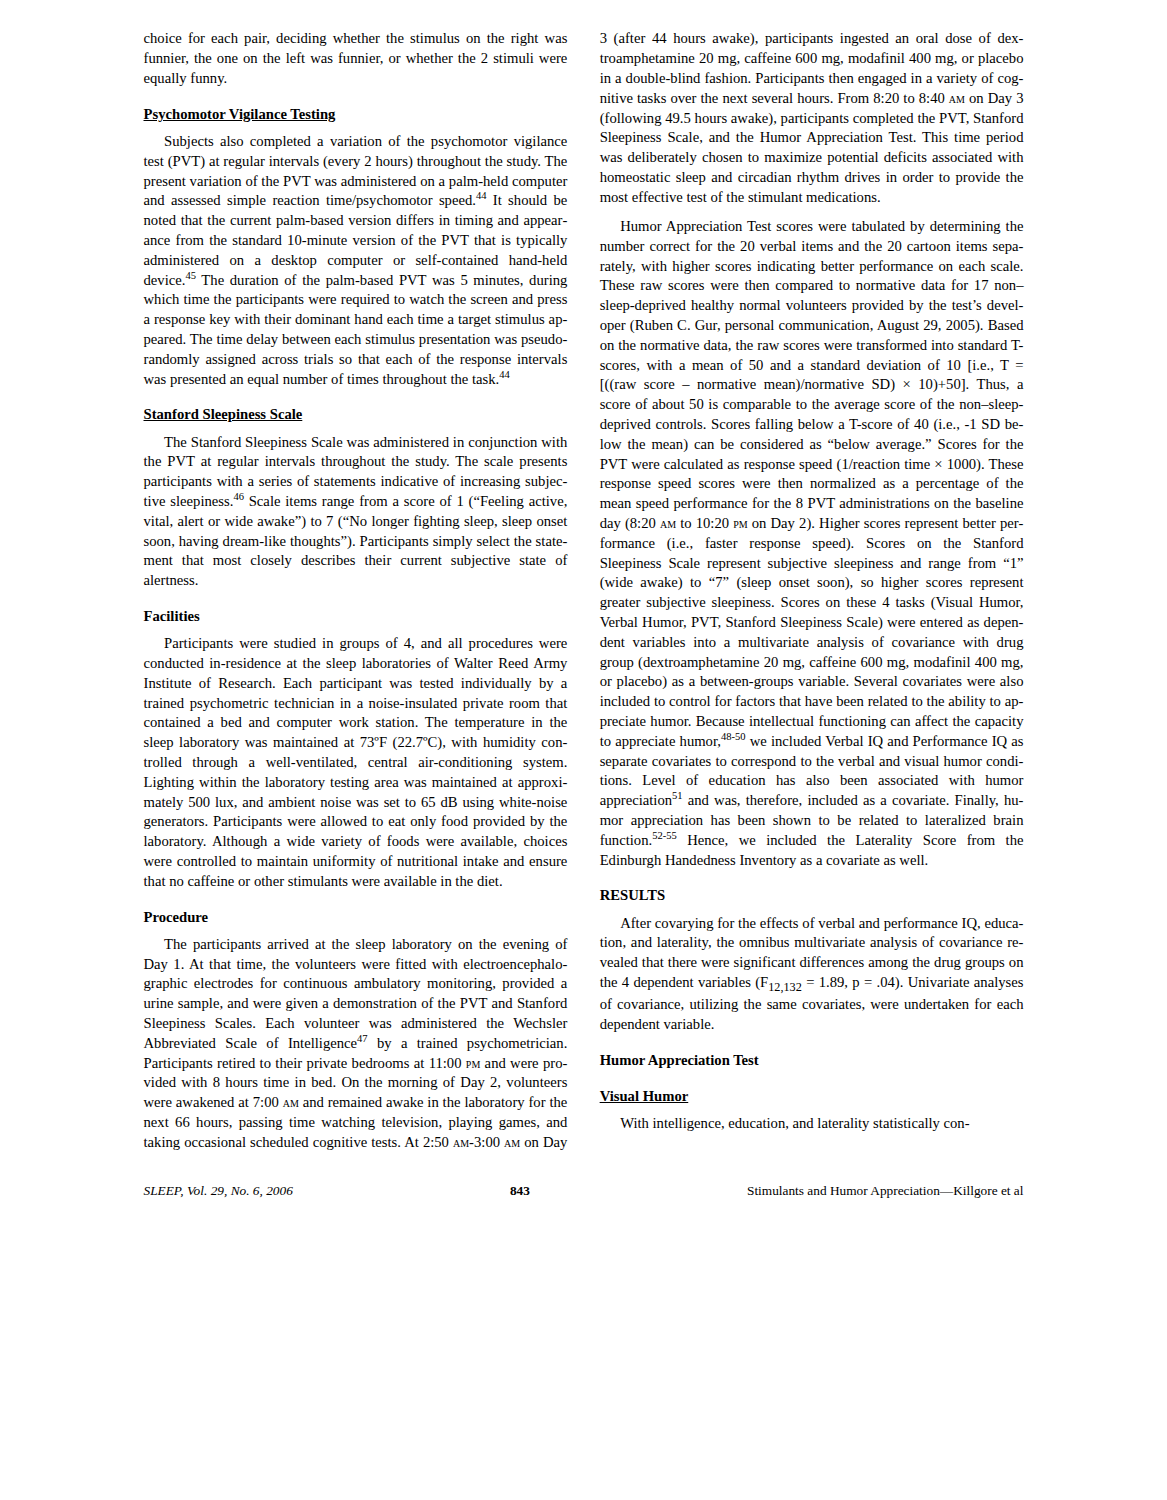choice for each pair, deciding whether the stimulus on the right was funnier, the one on the left was funnier, or whether the 2 stimuli were equally funny.
Psychomotor Vigilance Testing
Subjects also completed a variation of the psychomotor vigilance test (PVT) at regular intervals (every 2 hours) throughout the study. The present variation of the PVT was administered on a palm-held computer and assessed simple reaction time/psychomotor speed.44 It should be noted that the current palm-based version differs in timing and appearance from the standard 10-minute version of the PVT that is typically administered on a desktop computer or self-contained hand-held device.45 The duration of the palm-based PVT was 5 minutes, during which time the participants were required to watch the screen and press a response key with their dominant hand each time a target stimulus appeared. The time delay between each stimulus presentation was pseudorandomly assigned across trials so that each of the response intervals was presented an equal number of times throughout the task.44
Stanford Sleepiness Scale
The Stanford Sleepiness Scale was administered in conjunction with the PVT at regular intervals throughout the study. The scale presents participants with a series of statements indicative of increasing subjective sleepiness.46 Scale items range from a score of 1 (“Feeling active, vital, alert or wide awake”) to 7 (“No longer fighting sleep, sleep onset soon, having dream-like thoughts”). Participants simply select the statement that most closely describes their current subjective state of alertness.
Facilities
Participants were studied in groups of 4, and all procedures were conducted in-residence at the sleep laboratories of Walter Reed Army Institute of Research. Each participant was tested individually by a trained psychometric technician in a noise-insulated private room that contained a bed and computer work station. The temperature in the sleep laboratory was maintained at 73ºF (22.7ºC), with humidity controlled through a well-ventilated, central air-conditioning system. Lighting within the laboratory testing area was maintained at approximately 500 lux, and ambient noise was set to 65 dB using white-noise generators. Participants were allowed to eat only food provided by the laboratory. Although a wide variety of foods were available, choices were controlled to maintain uniformity of nutritional intake and ensure that no caffeine or other stimulants were available in the diet.
Procedure
The participants arrived at the sleep laboratory on the evening of Day 1. At that time, the volunteers were fitted with electroencephalographic electrodes for continuous ambulatory monitoring, provided a urine sample, and were given a demonstration of the PVT and Stanford Sleepiness Scales. Each volunteer was administered the Wechsler Abbreviated Scale of Intelligence47 by a trained psychometrician. Participants retired to their private bedrooms at 11:00 pm and were provided with 8 hours time in bed. On the morning of Day 2, volunteers were awakened at 7:00 am and remained awake in the laboratory for the next 66 hours, passing time watching television, playing games, and taking occasional scheduled cognitive tests. At 2:50 am-3:00 am on Day 3 (after 44 hours awake), participants ingested an oral dose of dextroamphetamine 20 mg, caffeine 600 mg, modafinil 400 mg, or placebo in a double-blind fashion. Participants then engaged in a variety of cognitive tasks over the next several hours. From 8:20 to 8:40 am on Day 3 (following 49.5 hours awake), participants completed the PVT, Stanford Sleepiness Scale, and the Humor Appreciation Test. This time period was deliberately chosen to maximize potential deficits associated with homeostatic sleep and circadian rhythm drives in order to provide the most effective test of the stimulant medications.
Humor Appreciation Test scores were tabulated by determining the number correct for the 20 verbal items and the 20 cartoon items separately, with higher scores indicating better performance on each scale. These raw scores were then compared to normative data for 17 non–sleep-deprived healthy normal volunteers provided by the test’s developer (Ruben C. Gur, personal communication, August 29, 2005). Based on the normative data, the raw scores were transformed into standard T-scores, with a mean of 50 and a standard deviation of 10 [i.e., T = [((raw score – normative mean)/normative SD) × 10)+50]. Thus, a score of about 50 is comparable to the average score of the non–sleep-deprived controls. Scores falling below a T-score of 40 (i.e., -1 SD below the mean) can be considered as “below average.” Scores for the PVT were calculated as response speed (1/reaction time × 1000). These response speed scores were then normalized as a percentage of the mean speed performance for the 8 PVT administrations on the baseline day (8:20 am to 10:20 pm on Day 2). Higher scores represent better performance (i.e., faster response speed). Scores on the Stanford Sleepiness Scale represent subjective sleepiness and range from “1” (wide awake) to “7” (sleep onset soon), so higher scores represent greater subjective sleepiness. Scores on these 4 tasks (Visual Humor, Verbal Humor, PVT, Stanford Sleepiness Scale) were entered as dependent variables into a multivariate analysis of covariance with drug group (dextroamphetamine 20 mg, caffeine 600 mg, modafinil 400 mg, or placebo) as a between-groups variable. Several covariates were also included to control for factors that have been related to the ability to appreciate humor. Because intellectual functioning can affect the capacity to appreciate humor,48-50 we included Verbal IQ and Performance IQ as separate covariates to correspond to the verbal and visual humor conditions. Level of education has also been associated with humor appreciation51 and was, therefore, included as a covariate. Finally, humor appreciation has been shown to be related to lateralized brain function.52-55 Hence, we included the Laterality Score from the Edinburgh Handedness Inventory as a covariate as well.
RESULTS
After covarying for the effects of verbal and performance IQ, education, and laterality, the omnibus multivariate analysis of covariance revealed that there were significant differences among the drug groups on the 4 dependent variables (F12,132 = 1.89, p = .04). Univariate analyses of covariance, utilizing the same covariates, were undertaken for each dependent variable.
Humor Appreciation Test
Visual Humor
With intelligence, education, and laterality statistically con-
SLEEP, Vol. 29, No. 6, 2006
843
Stimulants and Humor Appreciation—Killgore et al